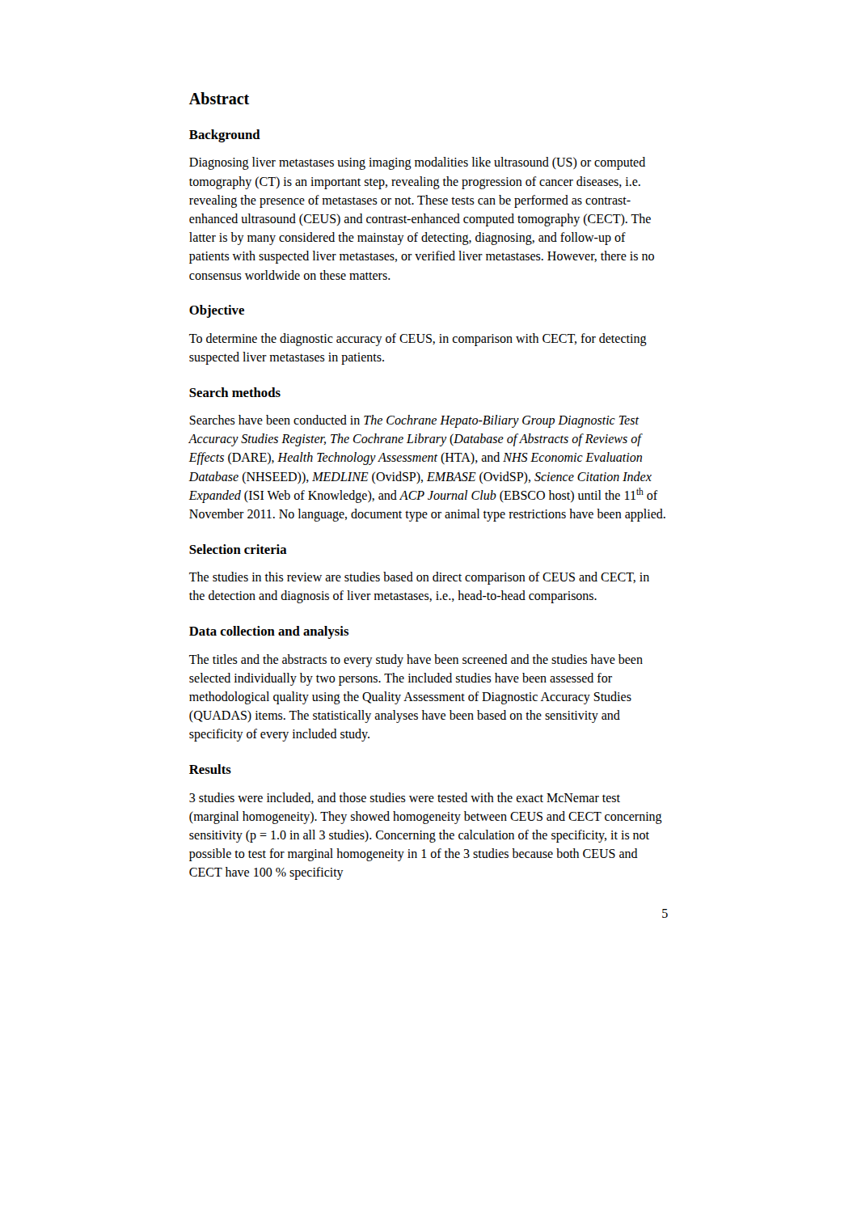Abstract
Background
Diagnosing liver metastases using imaging modalities like ultrasound (US) or computed tomography (CT) is an important step, revealing the progression of cancer diseases, i.e. revealing the presence of metastases or not. These tests can be performed as contrast-enhanced ultrasound (CEUS) and contrast-enhanced computed tomography (CECT). The latter is by many considered the mainstay of detecting, diagnosing, and follow-up of patients with suspected liver metastases, or verified liver metastases. However, there is no consensus worldwide on these matters.
Objective
To determine the diagnostic accuracy of CEUS, in comparison with CECT, for detecting suspected liver metastases in patients.
Search methods
Searches have been conducted in The Cochrane Hepato-Biliary Group Diagnostic Test Accuracy Studies Register, The Cochrane Library (Database of Abstracts of Reviews of Effects (DARE), Health Technology Assessment (HTA), and NHS Economic Evaluation Database (NHSEED)), MEDLINE (OvidSP), EMBASE (OvidSP), Science Citation Index Expanded (ISI Web of Knowledge), and ACP Journal Club (EBSCO host) until the 11th of November 2011. No language, document type or animal type restrictions have been applied.
Selection criteria
The studies in this review are studies based on direct comparison of CEUS and CECT, in the detection and diagnosis of liver metastases, i.e., head-to-head comparisons.
Data collection and analysis
The titles and the abstracts to every study have been screened and the studies have been selected individually by two persons. The included studies have been assessed for methodological quality using the Quality Assessment of Diagnostic Accuracy Studies (QUADAS) items. The statistically analyses have been based on the sensitivity and specificity of every included study.
Results
3 studies were included, and those studies were tested with the exact McNemar test (marginal homogeneity). They showed homogeneity between CEUS and CECT concerning sensitivity (p = 1.0 in all 3 studies). Concerning the calculation of the specificity, it is not possible to test for marginal homogeneity in 1 of the 3 studies because both CEUS and CECT have 100 % specificity
5